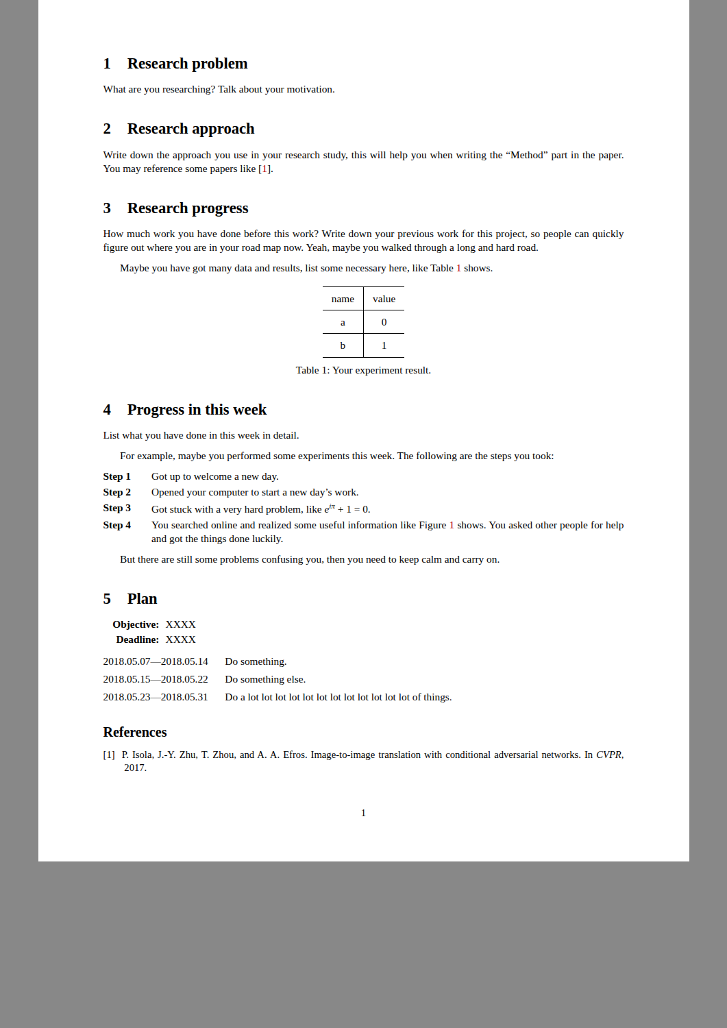1 Research problem
What are you researching? Talk about your motivation.
2 Research approach
Write down the approach you use in your research study, this will help you when writing the “Method” part in the paper. You may reference some papers like [1].
3 Research progress
How much work you have done before this work? Write down your previous work for this project, so people can quickly figure out where you are in your road map now. Yeah, maybe you walked through a long and hard road.
Maybe you have got many data and results, list some necessary here, like Table 1 shows.
| name | value |
| a | 0 |
| b | 1 |
Table 1: Your experiment result.
4 Progress in this week
List what you have done in this week in detail.
For example, maybe you performed some experiments this week. The following are the steps you took:
Step 1
Got up to welcome a new day.
Step 2
Opened your computer to start a new day’s work.
Step 3
Got stuck with a very hard problem, like eiπ + 1 = 0.
Step 4
You searched online and realized some useful information like Figure 1 shows. You asked other people for help and got the things done luckily.
But there are still some problems confusing you, then you need to keep calm and carry on.
5 Plan
| Objective: | XXXX |
| Deadline: | XXXX |
2018.05.07—2018.05.14
Do something.
2018.05.15—2018.05.22
Do something else.
2018.05.23—2018.05.31
Do a lot lot lot lot lot lot lot lot lot lot lot lot of things.
References
[1] P. Isola, J.-Y. Zhu, T. Zhou, and A. A. Efros. Image-to-image translation with conditional adversarial networks. In CVPR, 2017.
1